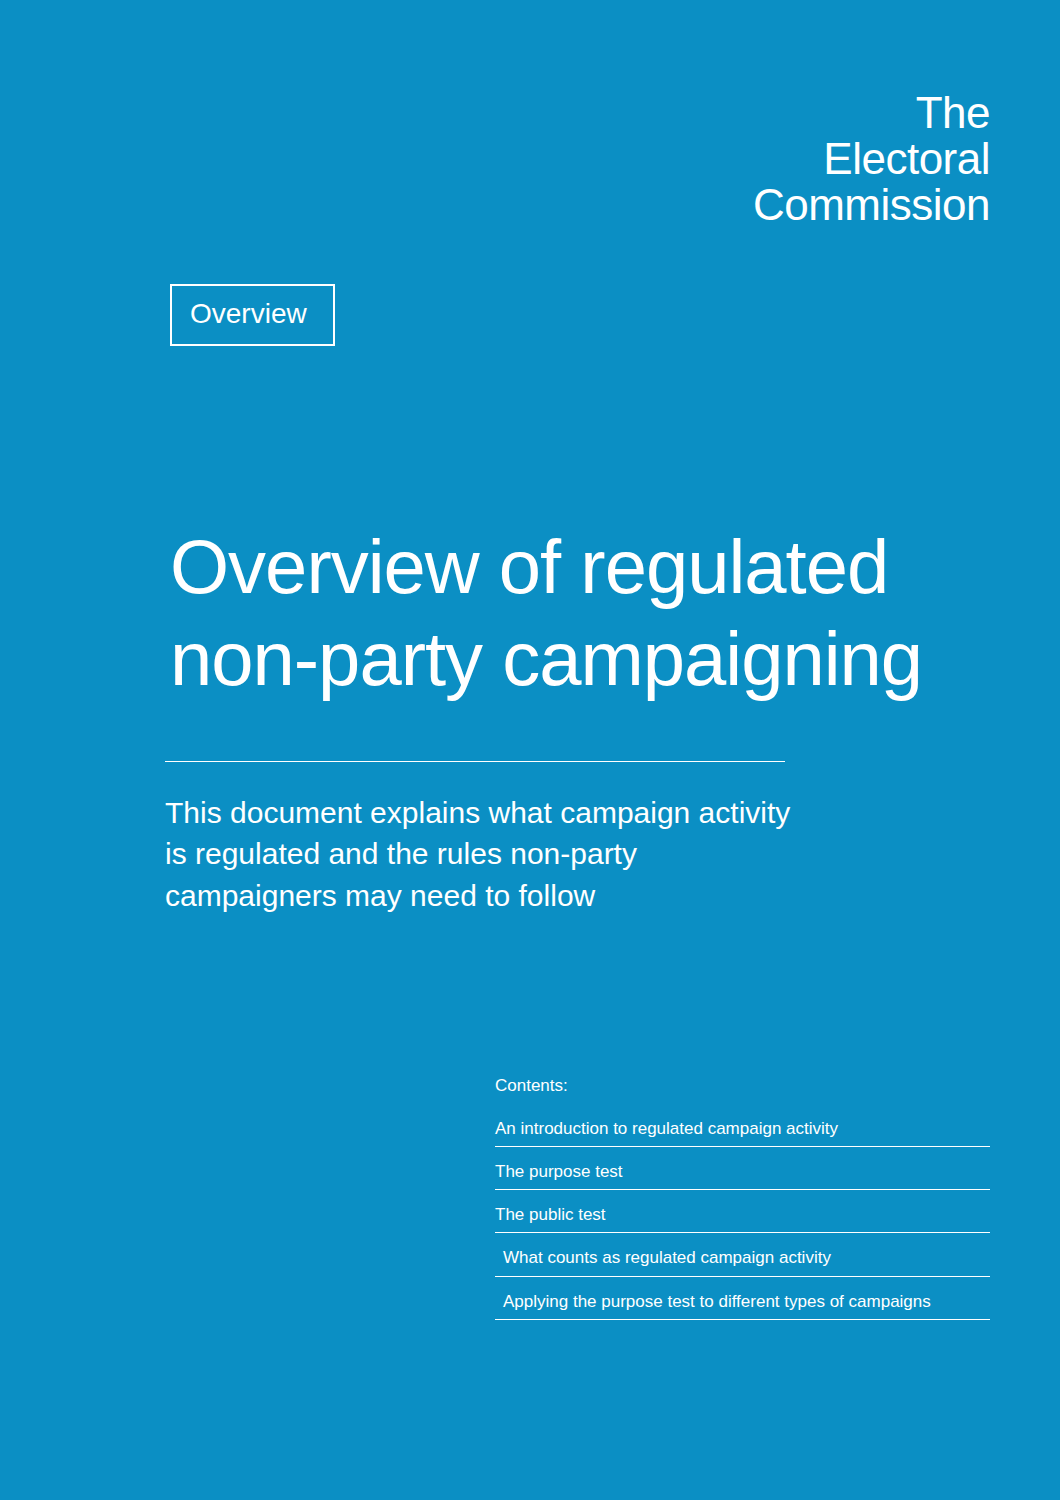The Electoral Commission
Overview
Overview of regulated non-party campaigning
This document explains what campaign activity is regulated and the rules non-party campaigners may need to follow
Contents:
An introduction to regulated campaign activity
The purpose test
The public test
What counts as regulated campaign activity
Applying the purpose test to different types of campaigns